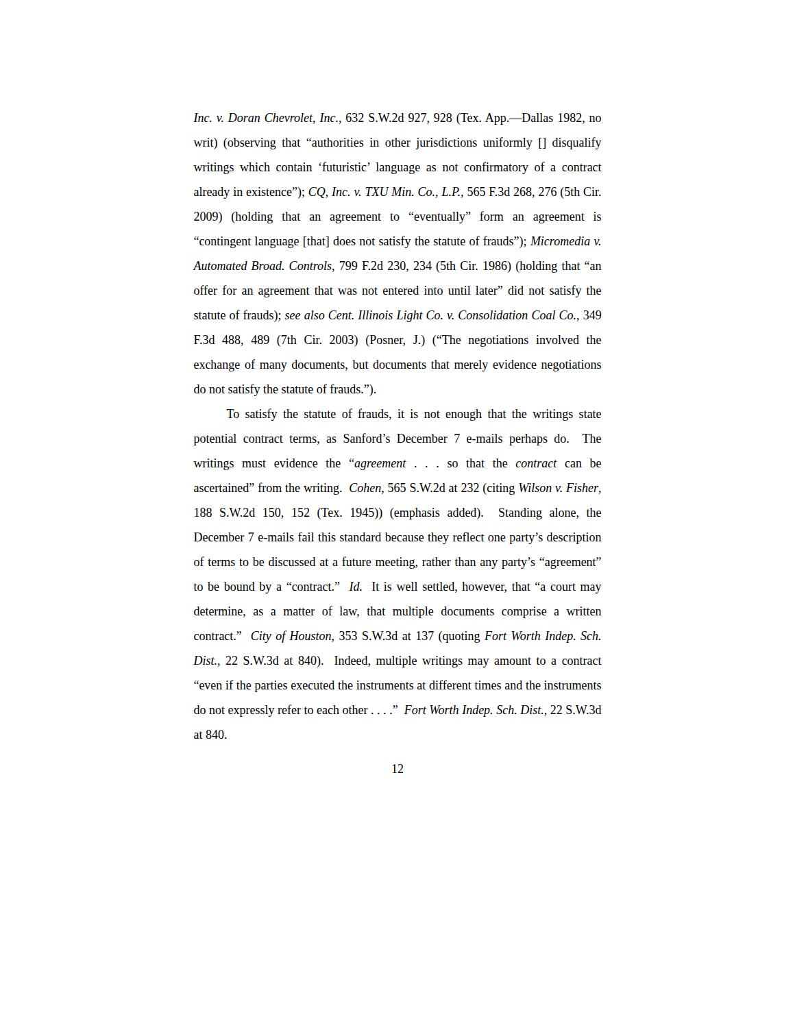Inc. v. Doran Chevrolet, Inc., 632 S.W.2d 927, 928 (Tex. App.—Dallas 1982, no writ) (observing that “authorities in other jurisdictions uniformly [] disqualify writings which contain ‘futuristic’ language as not confirmatory of a contract already in existence”); CQ, Inc. v. TXU Min. Co., L.P., 565 F.3d 268, 276 (5th Cir. 2009) (holding that an agreement to “eventually” form an agreement is “contingent language [that] does not satisfy the statute of frauds”); Micromedia v. Automated Broad. Controls, 799 F.2d 230, 234 (5th Cir. 1986) (holding that “an offer for an agreement that was not entered into until later” did not satisfy the statute of frauds); see also Cent. Illinois Light Co. v. Consolidation Coal Co., 349 F.3d 488, 489 (7th Cir. 2003) (Posner, J.) (“The negotiations involved the exchange of many documents, but documents that merely evidence negotiations do not satisfy the statute of frauds.”).
To satisfy the statute of frauds, it is not enough that the writings state potential contract terms, as Sanford’s December 7 e-mails perhaps do. The writings must evidence the “agreement . . . so that the contract can be ascertained” from the writing. Cohen, 565 S.W.2d at 232 (citing Wilson v. Fisher, 188 S.W.2d 150, 152 (Tex. 1945)) (emphasis added). Standing alone, the December 7 e-mails fail this standard because they reflect one party’s description of terms to be discussed at a future meeting, rather than any party’s “agreement” to be bound by a “contract.” Id. It is well settled, however, that “a court may determine, as a matter of law, that multiple documents comprise a written contract.” City of Houston, 353 S.W.3d at 137 (quoting Fort Worth Indep. Sch. Dist., 22 S.W.3d at 840). Indeed, multiple writings may amount to a contract “even if the parties executed the instruments at different times and the instruments do not expressly refer to each other . . . .” Fort Worth Indep. Sch. Dist., 22 S.W.3d at 840.
12